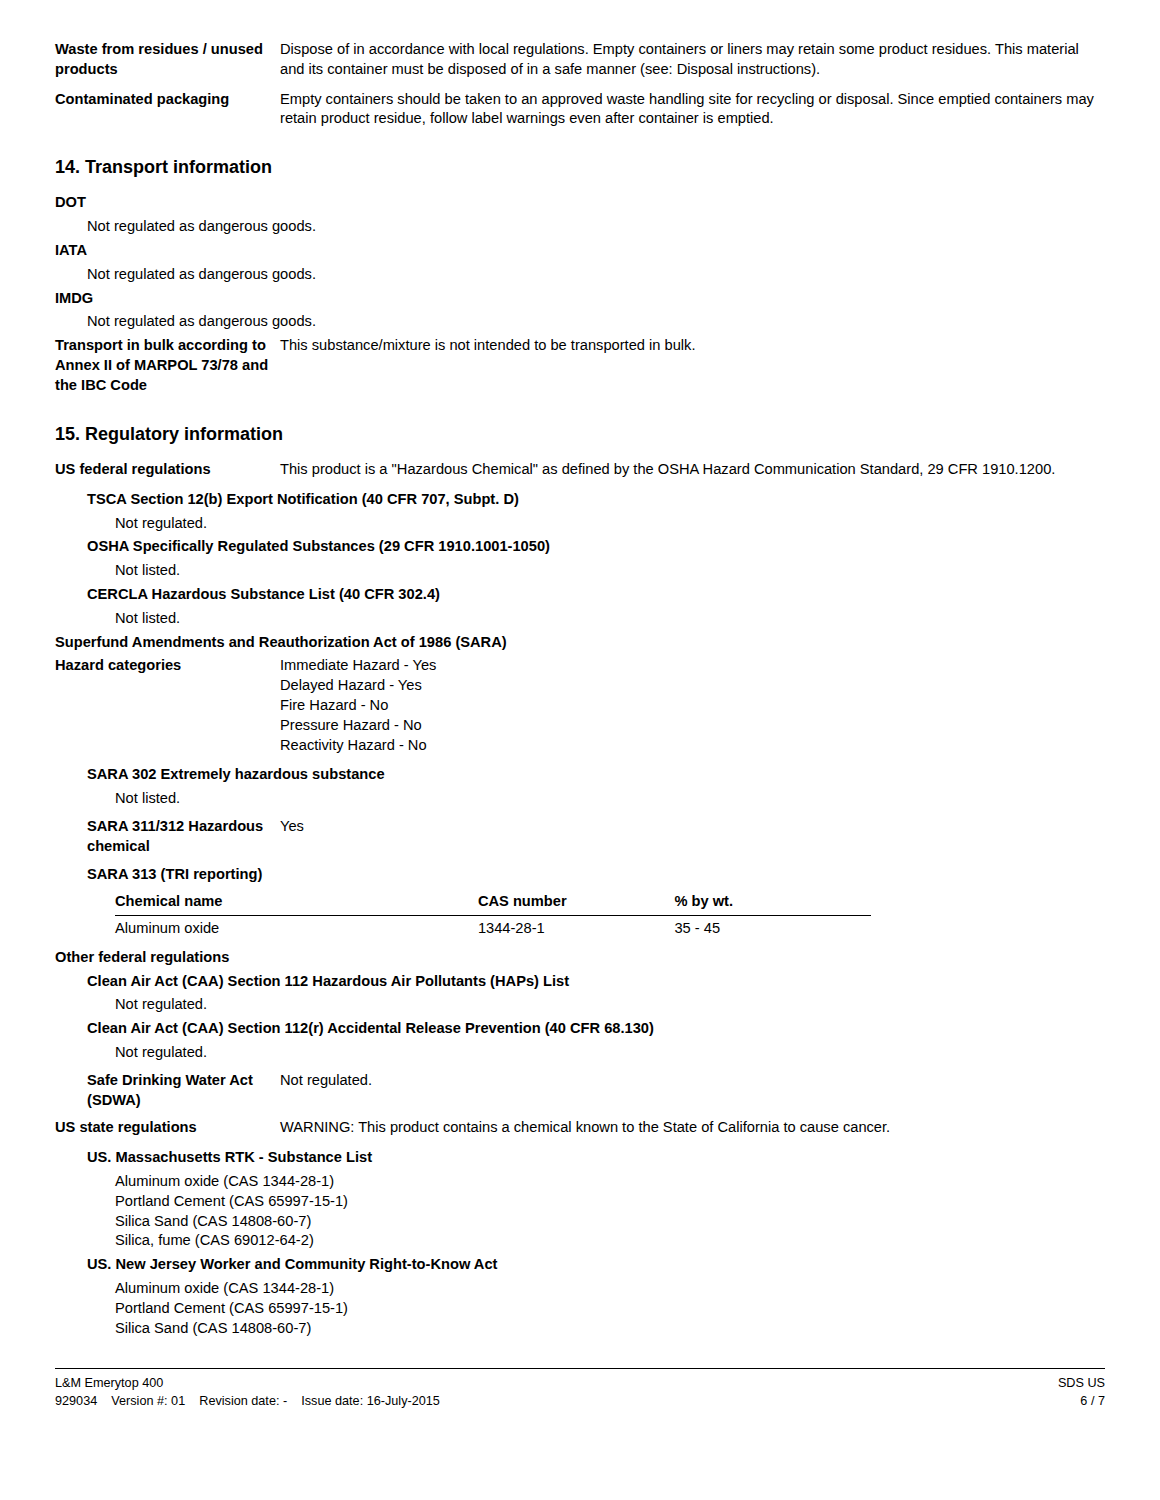Waste from residues / unused products
Dispose of in accordance with local regulations. Empty containers or liners may retain some product residues. This material and its container must be disposed of in a safe manner (see: Disposal instructions).
Contaminated packaging
Empty containers should be taken to an approved waste handling site for recycling or disposal. Since emptied containers may retain product residue, follow label warnings even after container is emptied.
14. Transport information
DOT
Not regulated as dangerous goods.
IATA
Not regulated as dangerous goods.
IMDG
Not regulated as dangerous goods.
Transport in bulk according to Annex II of MARPOL 73/78 and the IBC Code
This substance/mixture is not intended to be transported in bulk.
15. Regulatory information
US federal regulations
This product is a "Hazardous Chemical" as defined by the OSHA Hazard Communication Standard, 29 CFR 1910.1200.
TSCA Section 12(b) Export Notification (40 CFR 707, Subpt. D)
Not regulated.
OSHA Specifically Regulated Substances (29 CFR 1910.1001-1050)
Not listed.
CERCLA Hazardous Substance List (40 CFR 302.4)
Not listed.
Superfund Amendments and Reauthorization Act of 1986 (SARA)
Hazard categories
Immediate Hazard - Yes
Delayed Hazard - Yes
Fire Hazard - No
Pressure Hazard - No
Reactivity Hazard - No
SARA 302 Extremely hazardous substance
Not listed.
SARA 311/312 Hazardous chemical
Yes
SARA 313 (TRI reporting)
| Chemical name | CAS number | % by wt. |
| --- | --- | --- |
| Aluminum oxide | 1344-28-1 | 35 - 45 |
Other federal regulations
Clean Air Act (CAA) Section 112 Hazardous Air Pollutants (HAPs) List
Not regulated.
Clean Air Act (CAA) Section 112(r) Accidental Release Prevention (40 CFR 68.130)
Not regulated.
Safe Drinking Water Act (SDWA)
Not regulated.
US state regulations
WARNING: This product contains a chemical known to the State of California to cause cancer.
US. Massachusetts RTK - Substance List
Aluminum oxide (CAS 1344-28-1)
Portland Cement (CAS 65997-15-1)
Silica Sand (CAS 14808-60-7)
Silica, fume (CAS 69012-64-2)
US. New Jersey Worker and Community Right-to-Know Act
Aluminum oxide (CAS 1344-28-1)
Portland Cement (CAS 65997-15-1)
Silica Sand (CAS 14808-60-7)
L&M Emerytop 400
SDS US
929034 Version #: 01 Revision date: - Issue date: 16-July-2015
6 / 7